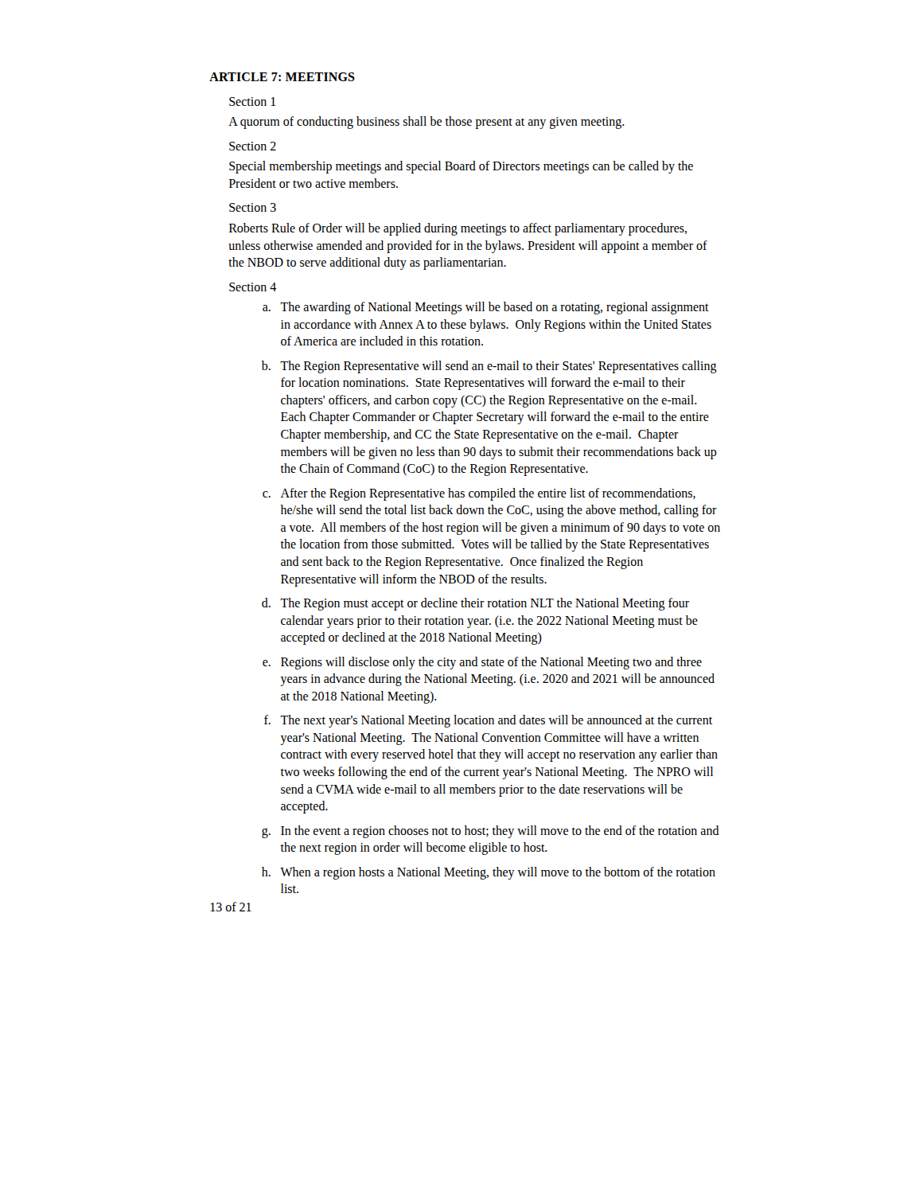ARTICLE 7: MEETINGS
Section 1
A quorum of conducting business shall be those present at any given meeting.
Section 2
Special membership meetings and special Board of Directors meetings can be called by the President or two active members.
Section 3
Roberts Rule of Order will be applied during meetings to affect parliamentary procedures, unless otherwise amended and provided for in the bylaws. President will appoint a member of the NBOD to serve additional duty as parliamentarian.
Section 4
The awarding of National Meetings will be based on a rotating, regional assignment in accordance with Annex A to these bylaws. Only Regions within the United States of America are included in this rotation.
The Region Representative will send an e-mail to their States' Representatives calling for location nominations. State Representatives will forward the e-mail to their chapters' officers, and carbon copy (CC) the Region Representative on the e-mail. Each Chapter Commander or Chapter Secretary will forward the e-mail to the entire Chapter membership, and CC the State Representative on the e-mail. Chapter members will be given no less than 90 days to submit their recommendations back up the Chain of Command (CoC) to the Region Representative.
After the Region Representative has compiled the entire list of recommendations, he/she will send the total list back down the CoC, using the above method, calling for a vote. All members of the host region will be given a minimum of 90 days to vote on the location from those submitted. Votes will be tallied by the State Representatives and sent back to the Region Representative. Once finalized the Region Representative will inform the NBOD of the results.
The Region must accept or decline their rotation NLT the National Meeting four calendar years prior to their rotation year. (i.e. the 2022 National Meeting must be accepted or declined at the 2018 National Meeting)
Regions will disclose only the city and state of the National Meeting two and three years in advance during the National Meeting. (i.e. 2020 and 2021 will be announced at the 2018 National Meeting).
The next year's National Meeting location and dates will be announced at the current year's National Meeting. The National Convention Committee will have a written contract with every reserved hotel that they will accept no reservation any earlier than two weeks following the end of the current year's National Meeting. The NPRO will send a CVMA wide e-mail to all members prior to the date reservations will be accepted.
In the event a region chooses not to host; they will move to the end of the rotation and the next region in order will become eligible to host.
When a region hosts a National Meeting, they will move to the bottom of the rotation list.
13 of 21